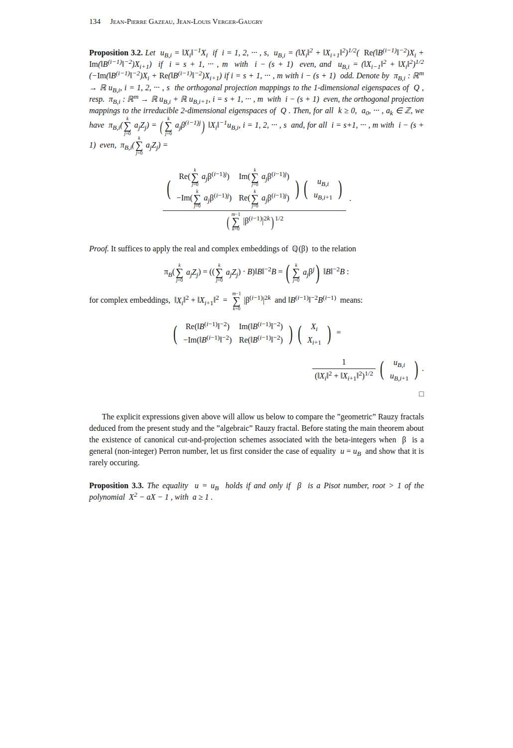134 Jean-Pierre Gazeau, Jean-Louis Verger-Gaugry
Proposition 3.2. Let uB,i = ‖Xi‖−1Xi if i = 1, 2, ··· , s, uB,i = (‖Xi‖2 + ‖Xi+1‖2)1/2( Re(‖B(i−1)‖−2)Xi + Im(‖B(i−1)‖−2)Xi+1) if i = s + 1, ··· , m with i − (s + 1) even, and uB,i = (‖Xi−1‖2 + ‖Xi‖2)1/2 (−Im(‖B(i−1)‖−2)Xi + Re(‖B(i−1)‖−2)Xi+1) if i = s + 1, ··· , m with i − (s + 1) odd. Denote by πB,i : ℝm → ℝ uB,i, i = 1, 2, ··· , s the orthogonal projection mappings to the 1-dimensional eigenspaces of Q , resp. πB,i : ℝm → ℝ uB,i + ℝ uB,i+1, i = s + 1, ··· , m with i − (s + 1) even, the orthogonal projection mappings to the irreducible 2-dimensional eigenspaces of Q . Then, for all k ≥ 0, a0, ··· , ak ∈ ℤ, we have πB,i(k∑j=0 ajZj) = (k∑j=0 ajβ(i−1)j) ‖Xi‖−1uB,i, i = 1, 2, ··· , s and, for all i = s+1, ··· , m with i − (s + 1) even, πB,i(k∑j=0 ajZj) =
(
| Re ( k ∑ j =0 a j β ( i −1) j ) | Im ( k ∑ j =0 a j β ( i −1) j ) |
| − Im ( k ∑ j =0 a j β ( i −1) j ) | Re ( k ∑ j =0 a j β ( i −1) j ) |
) (
| u B,i |
| u B,i +1 |
) (m−1∑k=0 |β(i−1)|2k)1/2 .
Proof. It suffices to apply the real and complex embeddings of ℚ(β) to the relation
πB(k∑j=0 ajZj) = ((k∑j=0 ajZj) · B)‖B‖−2B = (k∑j=0 ajβj) ‖B‖−2B :
for complex embeddings, ‖Xi‖2 + ‖Xi+1‖2 = m−1∑k=0 |β(i−1)|2k and ‖B(i−1)‖−2B(i−1) means:
(
| Re (‖ B ( i −1) ‖ −2 ) | Im (‖ B ( i −1) ‖ −2 ) |
| − Im (‖ B ( i −1) ‖ −2 ) | Re (‖ B ( i −1) ‖ −2 ) |
) (
| X i |
| X i +1 |
) =
1 (‖Xi‖2 + ‖Xi+1‖2)1/2 (
| u B,i |
| u B,i +1 |
) .
□
The explicit expressions given above will allow us below to compare the ”geometric” Rauzy fractals deduced from the present study and the ”algebraic” Rauzy fractal. Before stating the main theorem about the existence of canonical cut-and-projection schemes associated with the beta-integers when β is a general (non-integer) Perron number, let us first consider the case of equality u = uB and show that it is rarely occuring.
Proposition 3.3. The equality u = uB holds if and only if β is a Pisot number, root > 1 of the polynomial X2 − aX − 1 , with a ≥ 1 .